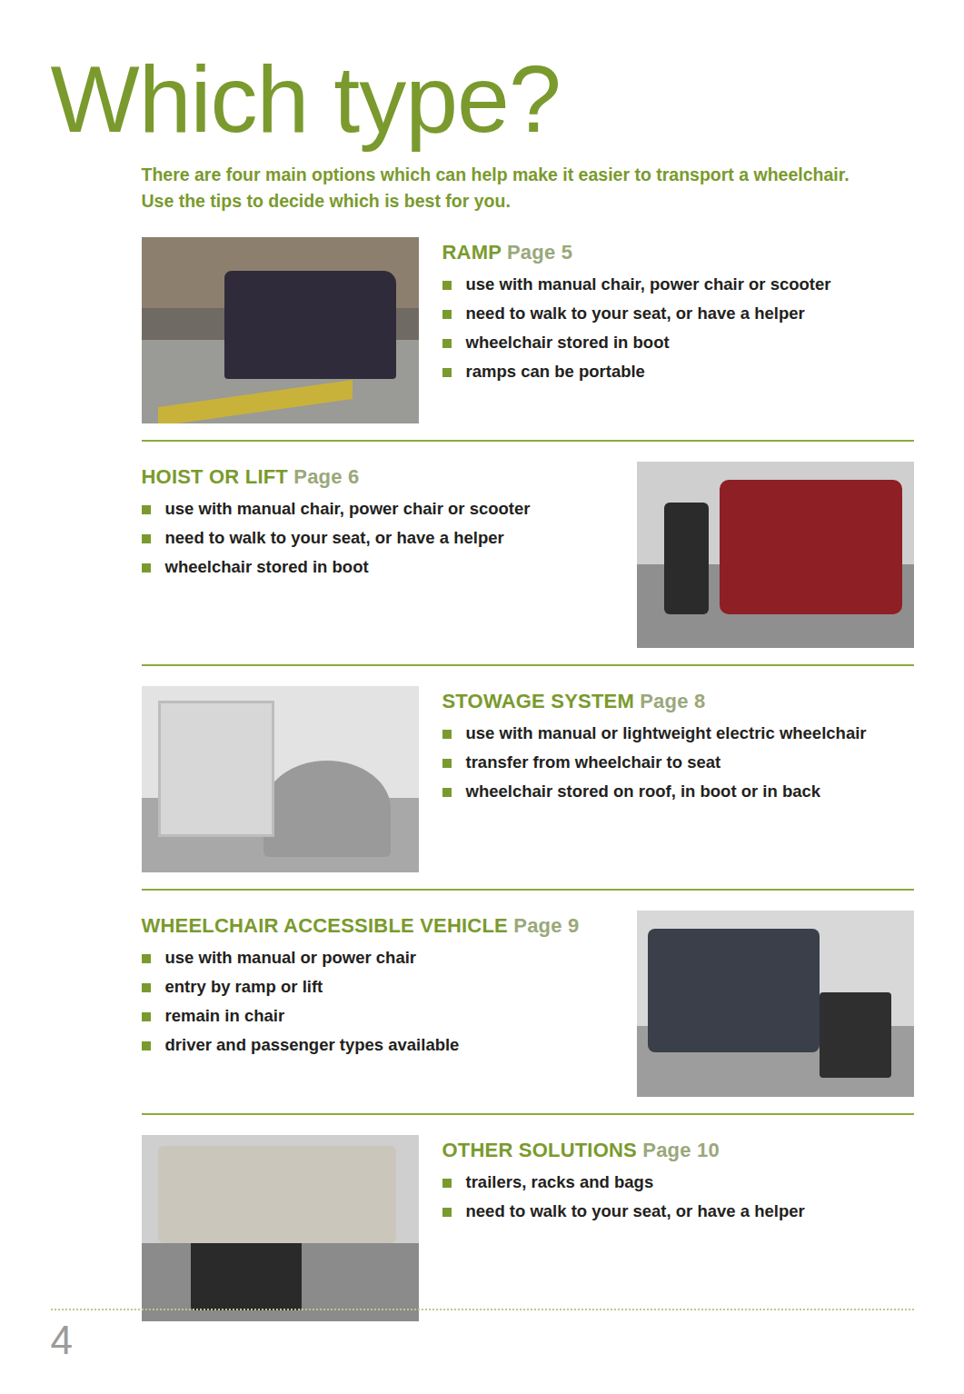Which type?
There are four main options which can help make it easier to transport a wheelchair. Use the tips to decide which is best for you.
RAMP Page 5
use with manual chair, power chair or scooter
need to walk to your seat, or have a helper
wheelchair stored in boot
ramps can be portable
HOIST OR LIFT Page 6
use with manual chair, power chair or scooter
need to walk to your seat, or have a helper
wheelchair stored in boot
STOWAGE SYSTEM Page 8
use with manual or lightweight electric wheelchair
transfer from wheelchair to seat
wheelchair stored on roof, in boot or in back
WHEELCHAIR ACCESSIBLE VEHICLE Page 9
use with manual or power chair
entry by ramp or lift
remain in chair
driver and passenger types available
OTHER SOLUTIONS Page 10
trailers, racks and bags
need to walk to your seat, or have a helper
4